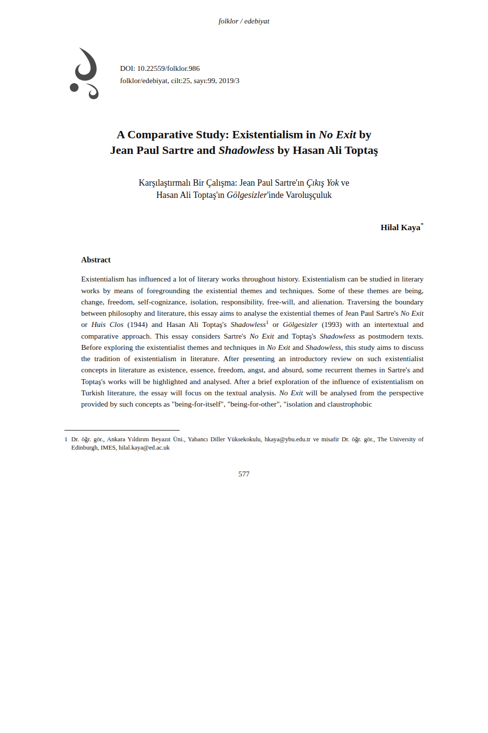folklor / edebiyat
DOI: 10.22559/folklor.986
folklor/edebiyat, cilt:25, sayı:99, 2019/3
A Comparative Study: Existentialism in No Exit by
Jean Paul Sartre and Shadowless by Hasan Ali Toptaş
Karşılaştırmalı Bir Çalışma: Jean Paul Sartre'ın Çıkış Yok ve
Hasan Ali Toptaş'ın Gölgesizler'inde Varoluşçuluk
Hilal Kaya*
Abstract
Existentialism has influenced a lot of literary works throughout history. Existentialism can be studied in literary works by means of foregrounding the existential themes and techniques. Some of these themes are being, change, freedom, self-cognizance, isolation, responsibility, free-will, and alienation. Traversing the boundary between philosophy and literature, this essay aims to analyse the existential themes of Jean Paul Sartre's No Exit or Huis Clos (1944) and Hasan Ali Toptaş's Shadowless1 or Gölgesizler (1993) with an intertextual and comparative approach. This essay considers Sartre's No Exit and Toptaş's Shadowless as postmodern texts. Before exploring the existentialist themes and techniques in No Exit and Shadowless, this study aims to discuss the tradition of existentialism in literature. After presenting an introductory review on such existentialist concepts in literature as existence, essence, freedom, angst, and absurd, some recurrent themes in Sartre's and Toptaş's works will be highlighted and analysed. After a brief exploration of the influence of existentialism on Turkish literature, the essay will focus on the textual analysis. No Exit will be analysed from the perspective provided by such concepts as "being-for-itself", "being-for-other", "isolation and claustrophobic
1
Dr. öğr. gör., Ankara Yıldırım Beyazıt Üni., Yabancı Diller Yüksekokulu, hkaya@ybu.edu.tr ve misafir Dr. öğr. gör., The University of Edinburgh, IMES, hilal.kaya@ed.ac.uk
577